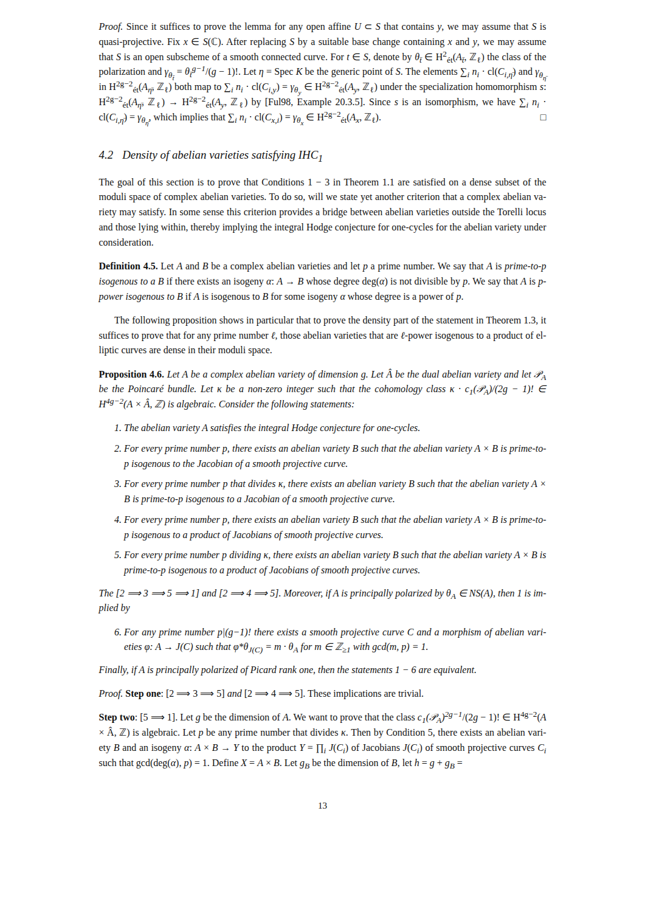Proof. Since it suffices to prove the lemma for any open affine U ⊂ S that contains y, we may assume that S is quasi-projective. Fix x ∈ S(ℂ). After replacing S by a suitable base change containing x and y, we may assume that S is an open subscheme of a smooth connected curve. For t ∈ S, denote by θt̄ ∈ H2ét(At̄, ℤℓ) the class of the polarization and γθt̄ = θt̄g−1/(g − 1)!. Let η = Spec K be the generic point of S. The elements ∑i ni · cl(Ci,η̄) and γθη̄ in H2g−2ét(Aη̄, ℤℓ) both map to ∑i ni · cl(Ci,y) = γθy ∈ H2g−2ét(Ay, ℤℓ) under the specialization homomorphism s: H2g−2ét(Aη̄, ℤℓ) → H2g−2ét(Ay, ℤℓ) by [Ful98, Example 20.3.5]. Since s is an isomorphism, we have ∑i ni · cl(Ci,η̄) = γθη̄, which implies that ∑i ni · cl(Cx,i) = γθx ∈ H2g−2ét(Ax, ℤℓ). □
4.2 Density of abelian varieties satisfying IHC1
The goal of this section is to prove that Conditions 1 − 3 in Theorem 1.1 are satisfied on a dense subset of the moduli space of complex abelian varieties. To do so, will we state yet another criterion that a complex abelian variety may satisfy. In some sense this criterion provides a bridge between abelian varieties outside the Torelli locus and those lying within, thereby implying the integral Hodge conjecture for one-cycles for the abelian variety under consideration.
Definition 4.5. Let A and B be a complex abelian varieties and let p a prime number. We say that A is prime-to-p isogenous to a B if there exists an isogeny α: A → B whose degree deg(α) is not divisible by p. We say that A is p-power isogenous to B if A is isogenous to B for some isogeny α whose degree is a power of p.
The following proposition shows in particular that to prove the density part of the statement in Theorem 1.3, it suffices to prove that for any prime number ℓ, those abelian varieties that are ℓ-power isogenous to a product of elliptic curves are dense in their moduli space.
Proposition 4.6. Let A be a complex abelian variety of dimension g. Let Â be the dual abelian variety and let 𝒫A be the Poincaré bundle. Let κ be a non-zero integer such that the cohomology class κ · c1(𝒫A)/(2g − 1)! ∈ H4g−2(A × Â, ℤ) is algebraic. Consider the following statements:
The abelian variety A satisfies the integral Hodge conjecture for one-cycles.
For every prime number p, there exists an abelian variety B such that the abelian variety A × B is prime-to-p isogenous to the Jacobian of a smooth projective curve.
For every prime number p that divides κ, there exists an abelian variety B such that the abelian variety A × B is prime-to-p isogenous to a Jacobian of a smooth projective curve.
For every prime number p, there exists an abelian variety B such that the abelian variety A × B is prime-to-p isogenous to a product of Jacobians of smooth projective curves.
For every prime number p dividing κ, there exists an abelian variety B such that the abelian variety A × B is prime-to-p isogenous to a product of Jacobians of smooth projective curves.
The [2 ⟹ 3 ⟹ 5 ⟹ 1] and [2 ⟹ 4 ⟹ 5]. Moreover, if A is principally polarized by θA ∈ NS(A), then 1 is implied by
For any prime number p|(g−1)! there exists a smooth projective curve C and a morphism of abelian varieties φ: A → J(C) such that φ*θJ(C) = m · θA for m ∈ ℤ≥1 with gcd(m, p) = 1.
Finally, if A is principally polarized of Picard rank one, then the statements 1 − 6 are equivalent.
Proof. Step one: [2 ⟹ 3 ⟹ 5] and [2 ⟹ 4 ⟹ 5]. These implications are trivial.
Step two: [5 ⟹ 1]. Let g be the dimension of A. We want to prove that the class c1(𝒫A)2g−1/(2g − 1)! ∈ H4g−2(A × Â, ℤ) is algebraic. Let p be any prime number that divides κ. Then by Condition 5, there exists an abelian variety B and an isogeny α: A × B → Y to the product Y = ∏i J(Ci) of Jacobians J(Ci) of smooth projective curves Ci such that gcd(deg(α), p) = 1. Define X = A × B. Let gB be the dimension of B, let h = g + gB =
13